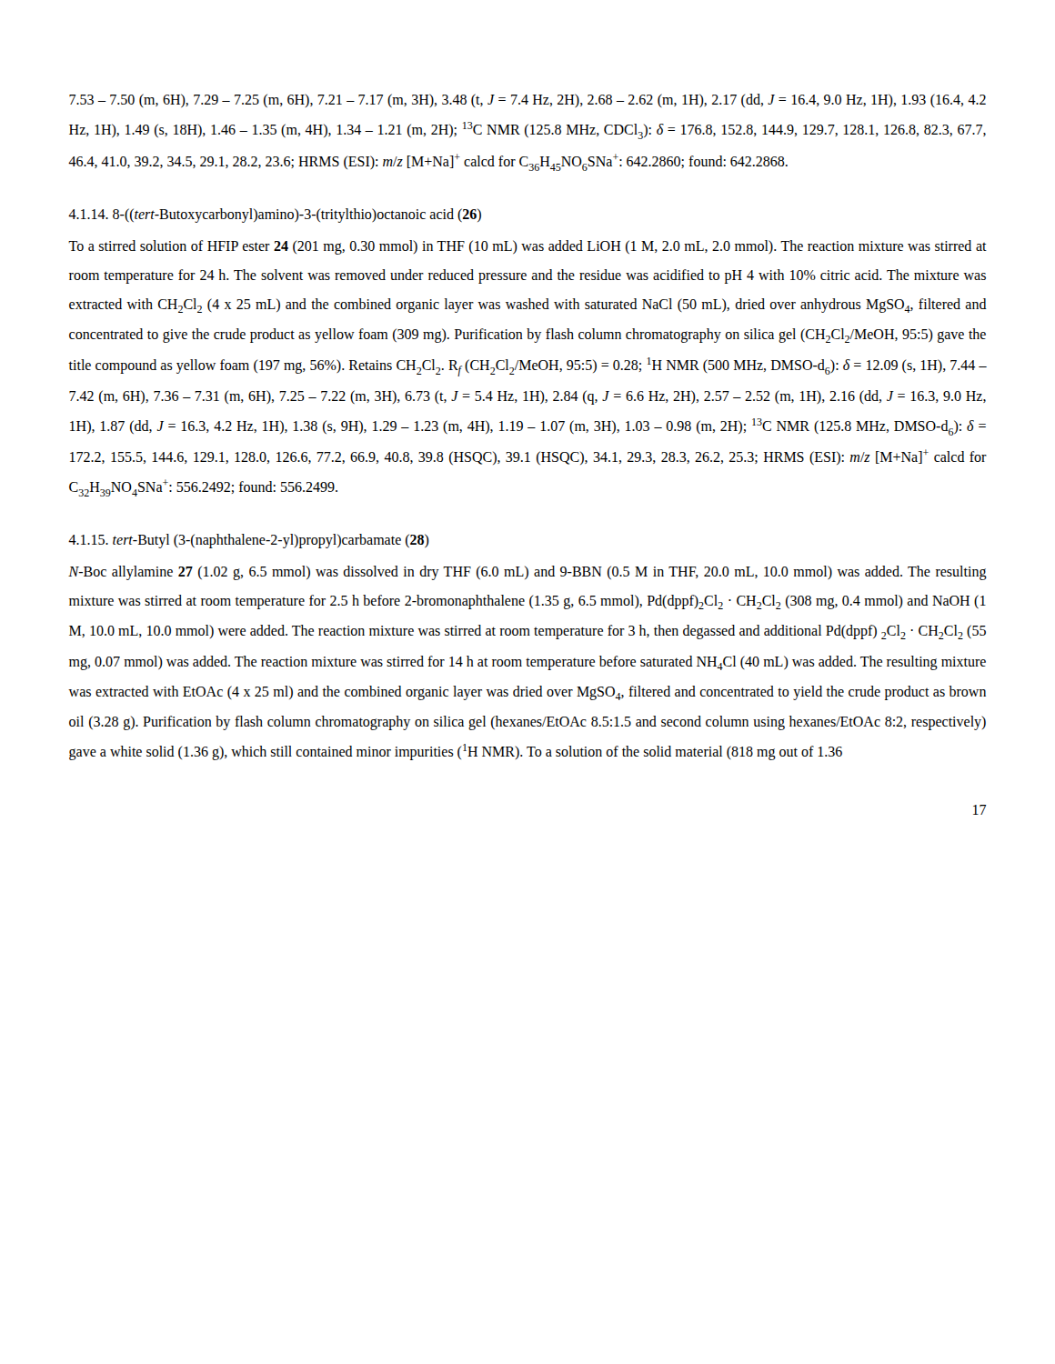7.53 – 7.50 (m, 6H), 7.29 – 7.25 (m, 6H), 7.21 – 7.17 (m, 3H), 3.48 (t, J = 7.4 Hz, 2H), 2.68 – 2.62 (m, 1H), 2.17 (dd, J = 16.4, 9.0 Hz, 1H), 1.93 (16.4, 4.2 Hz, 1H), 1.49 (s, 18H), 1.46 – 1.35 (m, 4H), 1.34 – 1.21 (m, 2H); 13C NMR (125.8 MHz, CDCl3): δ = 176.8, 152.8, 144.9, 129.7, 128.1, 126.8, 82.3, 67.7, 46.4, 41.0, 39.2, 34.5, 29.1, 28.2, 23.6; HRMS (ESI): m/z [M+Na]+ calcd for C36H45NO6SNa+: 642.2860; found: 642.2868.
4.1.14. 8-((tert-Butoxycarbonyl)amino)-3-(tritylthio)octanoic acid (26)
To a stirred solution of HFIP ester 24 (201 mg, 0.30 mmol) in THF (10 mL) was added LiOH (1 M, 2.0 mL, 2.0 mmol). The reaction mixture was stirred at room temperature for 24 h. The solvent was removed under reduced pressure and the residue was acidified to pH 4 with 10% citric acid. The mixture was extracted with CH2Cl2 (4 x 25 mL) and the combined organic layer was washed with saturated NaCl (50 mL), dried over anhydrous MgSO4, filtered and concentrated to give the crude product as yellow foam (309 mg). Purification by flash column chromatography on silica gel (CH2Cl2/MeOH, 95:5) gave the title compound as yellow foam (197 mg, 56%). Retains CH2Cl2. Rf (CH2Cl2/MeOH, 95:5) = 0.28; 1H NMR (500 MHz, DMSO-d6): δ = 12.09 (s, 1H), 7.44 – 7.42 (m, 6H), 7.36 – 7.31 (m, 6H), 7.25 – 7.22 (m, 3H), 6.73 (t, J = 5.4 Hz, 1H), 2.84 (q, J = 6.6 Hz, 2H), 2.57 – 2.52 (m, 1H), 2.16 (dd, J = 16.3, 9.0 Hz, 1H), 1.87 (dd, J = 16.3, 4.2 Hz, 1H), 1.38 (s, 9H), 1.29 – 1.23 (m, 4H), 1.19 – 1.07 (m, 3H), 1.03 – 0.98 (m, 2H); 13C NMR (125.8 MHz, DMSO-d6): δ = 172.2, 155.5, 144.6, 129.1, 128.0, 126.6, 77.2, 66.9, 40.8, 39.8 (HSQC), 39.1 (HSQC), 34.1, 29.3, 28.3, 26.2, 25.3; HRMS (ESI): m/z [M+Na]+ calcd for C32H39NO4SNa+: 556.2492; found: 556.2499.
4.1.15. tert-Butyl (3-(naphthalene-2-yl)propyl)carbamate (28)
N-Boc allylamine 27 (1.02 g, 6.5 mmol) was dissolved in dry THF (6.0 mL) and 9-BBN (0.5 M in THF, 20.0 mL, 10.0 mmol) was added. The resulting mixture was stirred at room temperature for 2.5 h before 2-bromonaphthalene (1.35 g, 6.5 mmol), Pd(dppf)2Cl2 · CH2Cl2 (308 mg, 0.4 mmol) and NaOH (1 M, 10.0 mL, 10.0 mmol) were added. The reaction mixture was stirred at room temperature for 3 h, then degassed and additional Pd(dppf) 2Cl2 · CH2Cl2 (55 mg, 0.07 mmol) was added. The reaction mixture was stirred for 14 h at room temperature before saturated NH4Cl (40 mL) was added. The resulting mixture was extracted with EtOAc (4 x 25 ml) and the combined organic layer was dried over MgSO4, filtered and concentrated to yield the crude product as brown oil (3.28 g). Purification by flash column chromatography on silica gel (hexanes/EtOAc 8.5:1.5 and second column using hexanes/EtOAc 8:2, respectively) gave a white solid (1.36 g), which still contained minor impurities (1H NMR). To a solution of the solid material (818 mg out of 1.36
17